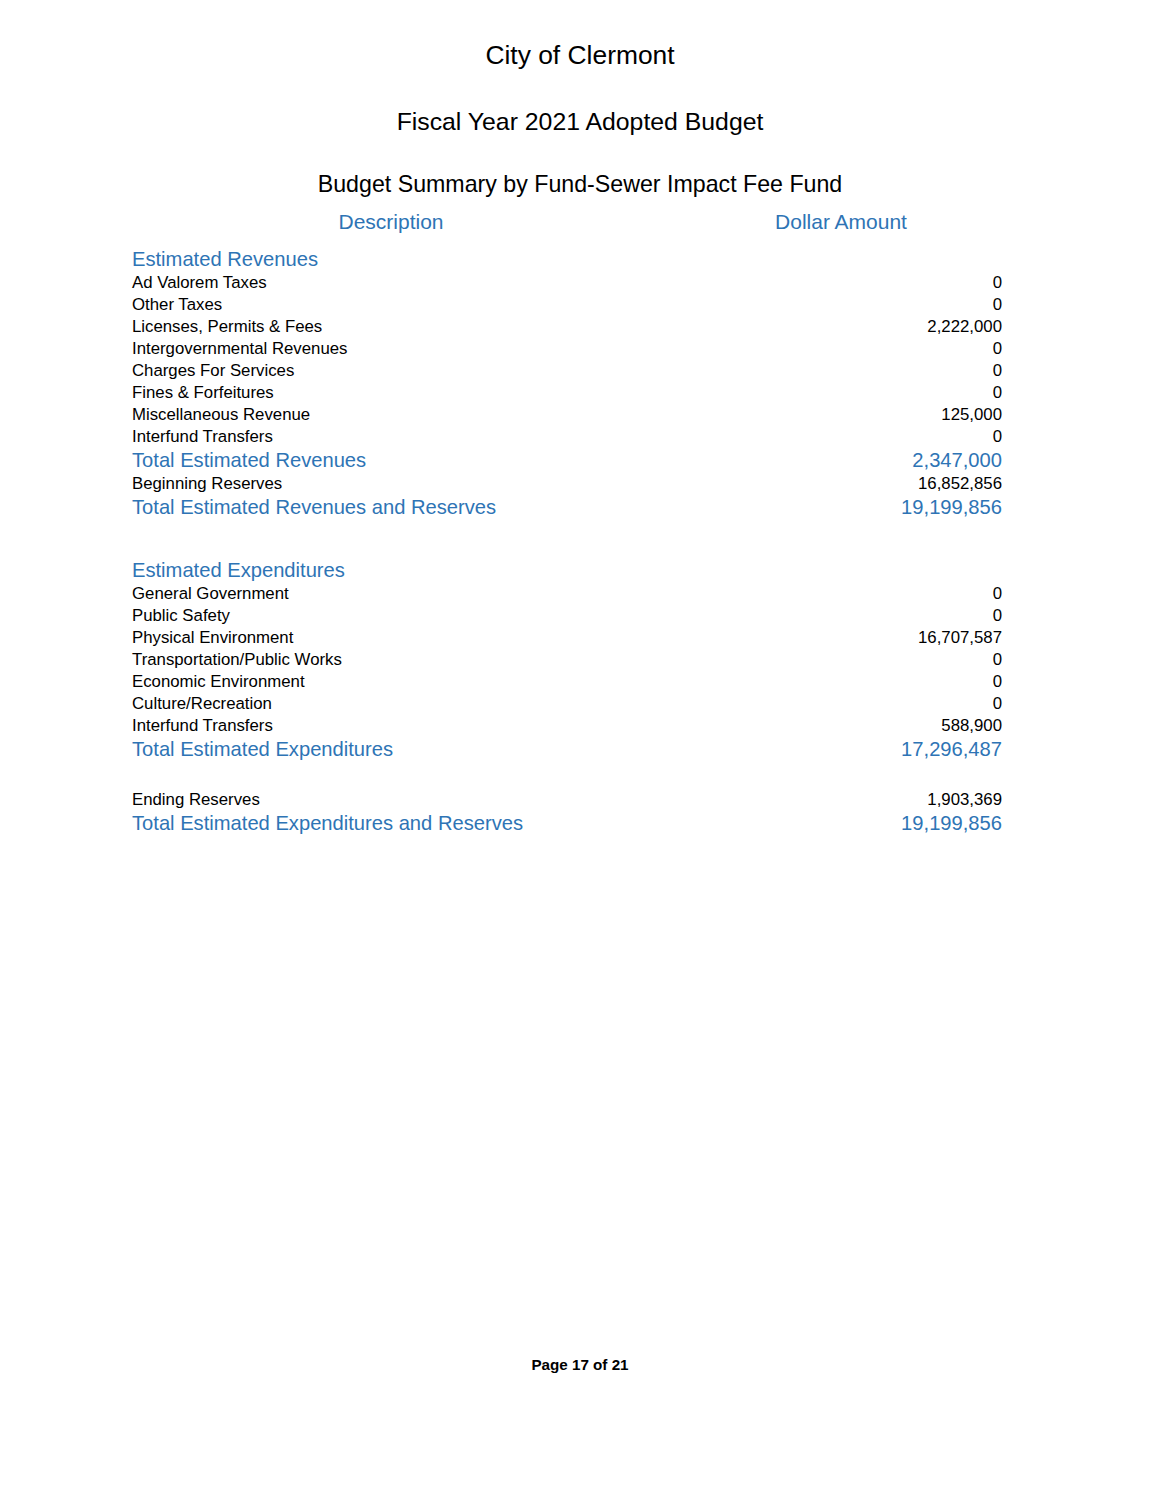City of Clermont
Fiscal Year 2021 Adopted Budget
Budget Summary by Fund-Sewer Impact Fee Fund
| Description | Dollar Amount |
| --- | --- |
| Estimated Revenues | |
| Ad Valorem Taxes | 0 |
| Other Taxes | 0 |
| Licenses, Permits & Fees | 2,222,000 |
| Intergovernmental Revenues | 0 |
| Charges For Services | 0 |
| Fines & Forfeitures | 0 |
| Miscellaneous Revenue | 125,000 |
| Interfund Transfers | 0 |
| Total Estimated Revenues | 2,347,000 |
| Beginning Reserves | 16,852,856 |
| Total Estimated Revenues and Reserves | 19,199,856 |
| Estimated Expenditures | |
| General Government | 0 |
| Public Safety | 0 |
| Physical Environment | 16,707,587 |
| Transportation/Public Works | 0 |
| Economic Environment | 0 |
| Culture/Recreation | 0 |
| Interfund Transfers | 588,900 |
| Total Estimated Expenditures | 17,296,487 |
| Ending Reserves | 1,903,369 |
| Total Estimated Expenditures and Reserves | 19,199,856 |
Page 17 of 21